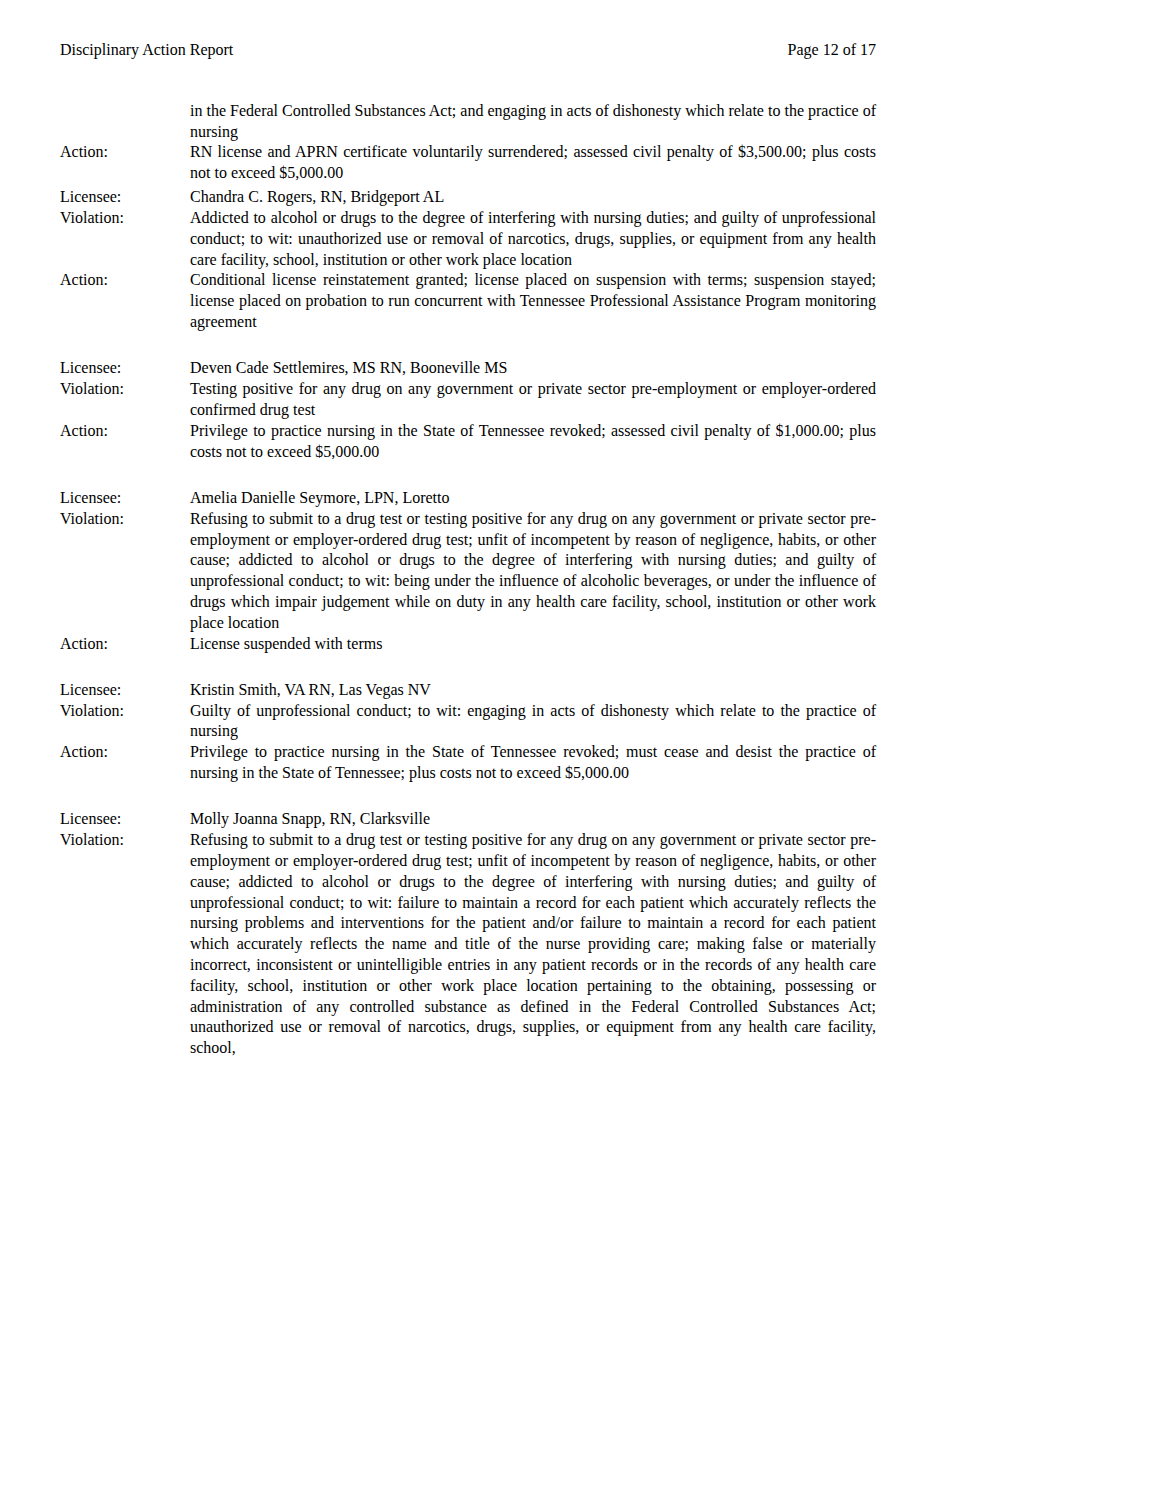Disciplinary Action Report
Page 12 of 17
in the Federal Controlled Substances Act; and engaging in acts of dishonesty which relate to the practice of nursing
Action:
RN license and APRN certificate voluntarily surrendered; assessed civil penalty of $3,500.00; plus costs not to exceed $5,000.00
Licensee:
Chandra C. Rogers, RN, Bridgeport AL
Violation:
Addicted to alcohol or drugs to the degree of interfering with nursing duties; and guilty of unprofessional conduct; to wit: unauthorized use or removal of narcotics, drugs, supplies, or equipment from any health care facility, school, institution or other work place location
Action:
Conditional license reinstatement granted; license placed on suspension with terms; suspension stayed; license placed on probation to run concurrent with Tennessee Professional Assistance Program monitoring agreement
Licensee:
Deven Cade Settlemires, MS RN, Booneville MS
Violation:
Testing positive for any drug on any government or private sector pre-employment or employer-ordered confirmed drug test
Action:
Privilege to practice nursing in the State of Tennessee revoked; assessed civil penalty of $1,000.00; plus costs not to exceed $5,000.00
Licensee:
Amelia Danielle Seymore, LPN, Loretto
Violation:
Refusing to submit to a drug test or testing positive for any drug on any government or private sector pre-employment or employer-ordered drug test; unfit of incompetent by reason of negligence, habits, or other cause; addicted to alcohol or drugs to the degree of interfering with nursing duties; and guilty of unprofessional conduct; to wit: being under the influence of alcoholic beverages, or under the influence of drugs which impair judgement while on duty in any health care facility, school, institution or other work place location
Action:
License suspended with terms
Licensee:
Kristin Smith, VA RN, Las Vegas NV
Violation:
Guilty of unprofessional conduct; to wit: engaging in acts of dishonesty which relate to the practice of nursing
Action:
Privilege to practice nursing in the State of Tennessee revoked; must cease and desist the practice of nursing in the State of Tennessee; plus costs not to exceed $5,000.00
Licensee:
Molly Joanna Snapp, RN, Clarksville
Violation:
Refusing to submit to a drug test or testing positive for any drug on any government or private sector pre-employment or employer-ordered drug test; unfit of incompetent by reason of negligence, habits, or other cause; addicted to alcohol or drugs to the degree of interfering with nursing duties; and guilty of unprofessional conduct; to wit: failure to maintain a record for each patient which accurately reflects the nursing problems and interventions for the patient and/or failure to maintain a record for each patient which accurately reflects the name and title of the nurse providing care; making false or materially incorrect, inconsistent or unintelligible entries in any patient records or in the records of any health care facility, school, institution or other work place location pertaining to the obtaining, possessing or administration of any controlled substance as defined in the Federal Controlled Substances Act; unauthorized use or removal of narcotics, drugs, supplies, or equipment from any health care facility, school,